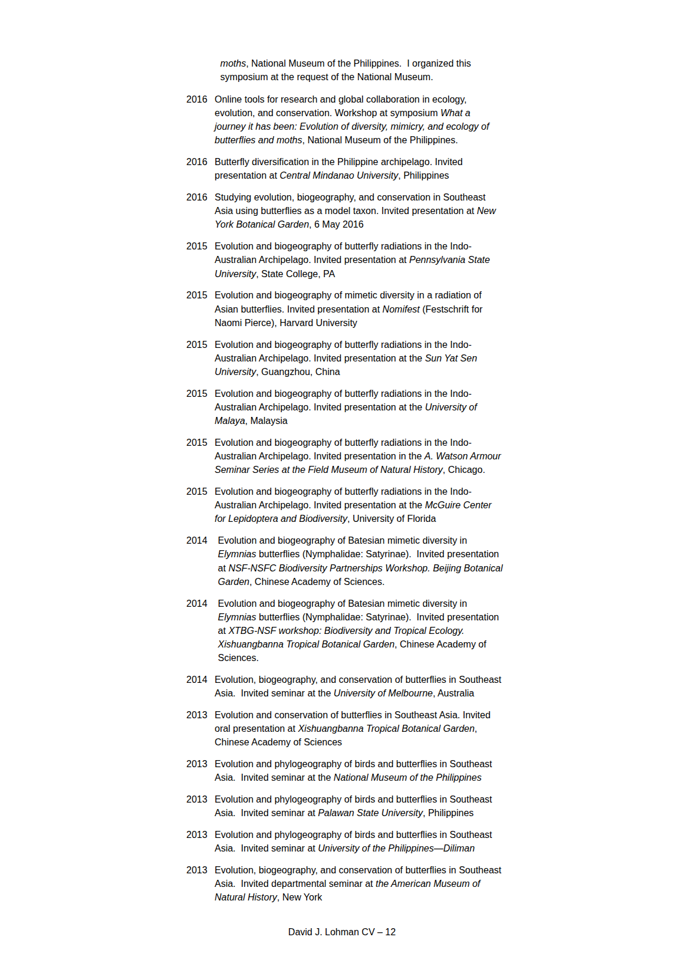moths, National Museum of the Philippines. I organized this symposium at the request of the National Museum.
2016
Online tools for research and global collaboration in ecology, evolution, and conservation. Workshop at symposium What a journey it has been: Evolution of diversity, mimicry, and ecology of butterflies and moths, National Museum of the Philippines.
2016
Butterfly diversification in the Philippine archipelago. Invited presentation at Central Mindanao University, Philippines
2016
Studying evolution, biogeography, and conservation in Southeast Asia using butterflies as a model taxon. Invited presentation at New York Botanical Garden, 6 May 2016
2015
Evolution and biogeography of butterfly radiations in the Indo-Australian Archipelago. Invited presentation at Pennsylvania State University, State College, PA
2015
Evolution and biogeography of mimetic diversity in a radiation of Asian butterflies. Invited presentation at Nomifest (Festschrift for Naomi Pierce), Harvard University
2015
Evolution and biogeography of butterfly radiations in the Indo-Australian Archipelago. Invited presentation at the Sun Yat Sen University, Guangzhou, China
2015
Evolution and biogeography of butterfly radiations in the Indo-Australian Archipelago. Invited presentation at the University of Malaya, Malaysia
2015
Evolution and biogeography of butterfly radiations in the Indo-Australian Archipelago. Invited presentation in the A. Watson Armour Seminar Series at the Field Museum of Natural History, Chicago.
2015
Evolution and biogeography of butterfly radiations in the Indo-Australian Archipelago. Invited presentation at the McGuire Center for Lepidoptera and Biodiversity, University of Florida
2014
Evolution and biogeography of Batesian mimetic diversity in Elymnias butterflies (Nymphalidae: Satyrinae). Invited presentation at NSF-NSFC Biodiversity Partnerships Workshop. Beijing Botanical Garden, Chinese Academy of Sciences.
2014
Evolution and biogeography of Batesian mimetic diversity in Elymnias butterflies (Nymphalidae: Satyrinae). Invited presentation at XTBG-NSF workshop: Biodiversity and Tropical Ecology. Xishuangbanna Tropical Botanical Garden, Chinese Academy of Sciences.
2014
Evolution, biogeography, and conservation of butterflies in Southeast Asia. Invited seminar at the University of Melbourne, Australia
2013
Evolution and conservation of butterflies in Southeast Asia. Invited oral presentation at Xishuangbanna Tropical Botanical Garden, Chinese Academy of Sciences
2013
Evolution and phylogeography of birds and butterflies in Southeast Asia. Invited seminar at the National Museum of the Philippines
2013
Evolution and phylogeography of birds and butterflies in Southeast Asia. Invited seminar at Palawan State University, Philippines
2013
Evolution and phylogeography of birds and butterflies in Southeast Asia. Invited seminar at University of the Philippines—Diliman
2013
Evolution, biogeography, and conservation of butterflies in Southeast Asia. Invited departmental seminar at the American Museum of Natural History, New York
David J. Lohman CV – 12